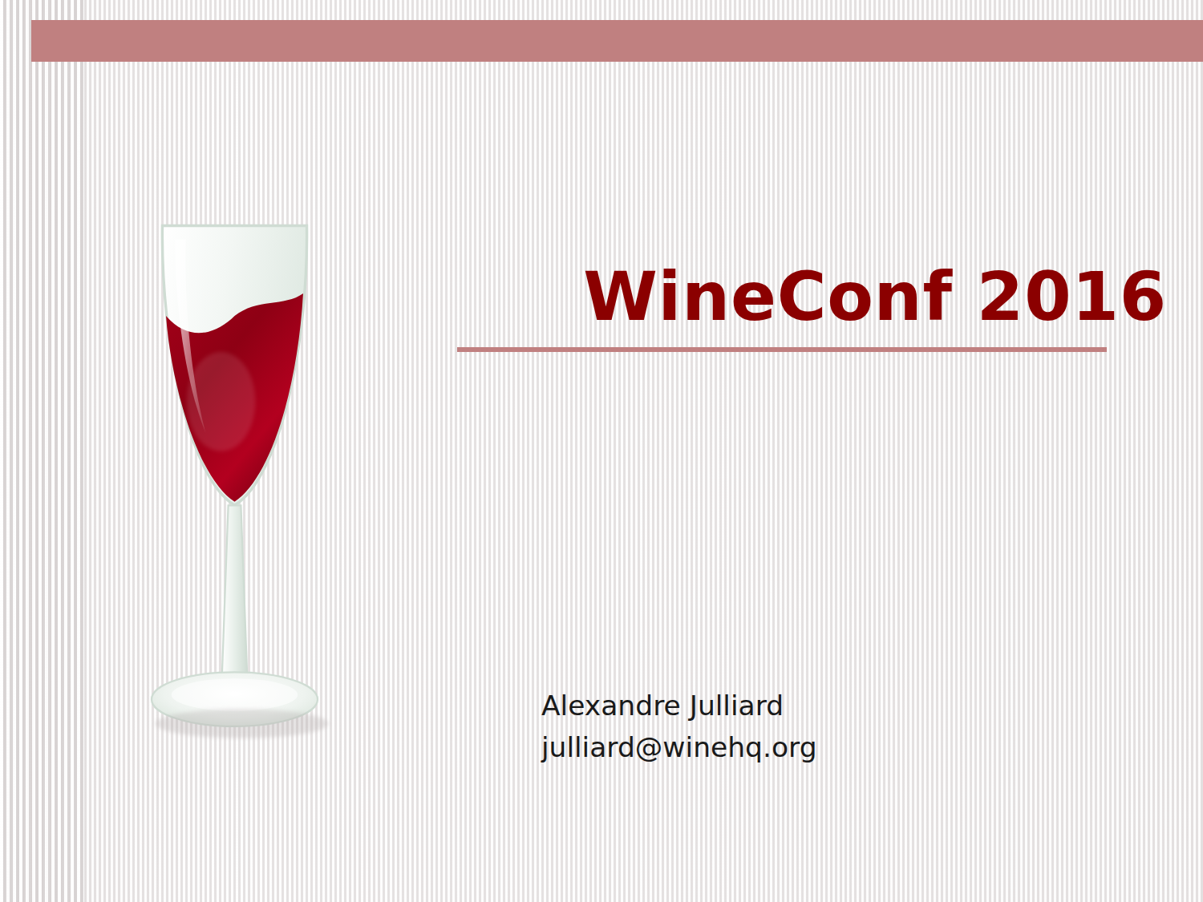WineConf 2016
Alexandre Julliard julliard@winehq.org